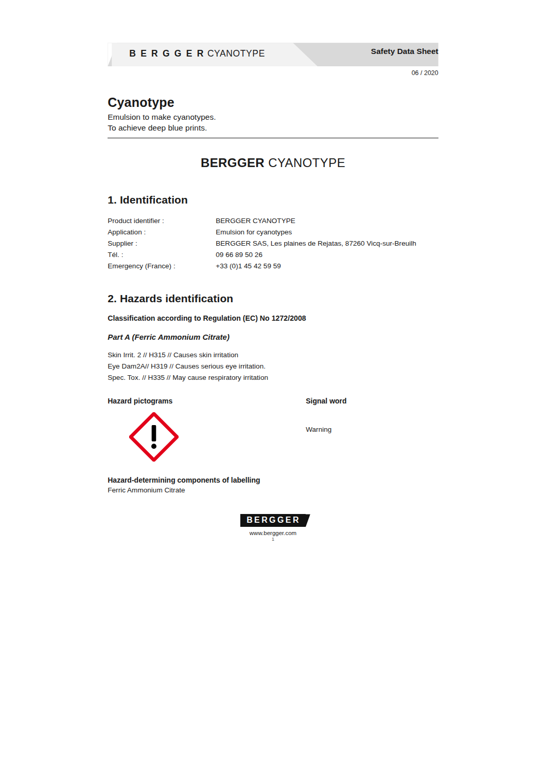B E R G G E R CYANOTYPE
Safety Data Sheet
06 / 2020
Cyanotype
Emulsion to make cyanotypes.
To achieve deep blue prints.
BERGGER CYANOTYPE
1. Identification
| Product identifier : | BERGGER CYANOTYPE |
| Application : | Emulsion for cyanotypes |
| Supplier : | BERGGER SAS, Les plaines de Rejatas, 87260 Vicq-sur-Breuilh |
| Tél. : | 09 66 89 50 26 |
| Emergency (France) : | +33 (0)1 45 42 59 59 |
2. Hazards identification
Classification according to Regulation (EC) No 1272/2008
Part A (Ferric Ammonium Citrate)
Skin Irrit. 2 // H315 // Causes skin irritation
Eye Dam2A// H319 // Causes serious eye irritation.
Spec. Tox. // H335 // May cause respiratory irritation
Hazard pictograms
Signal word
Warning
Hazard-determining components of labelling
Ferric Ammonium Citrate
BERGGER
www.bergger.com
1